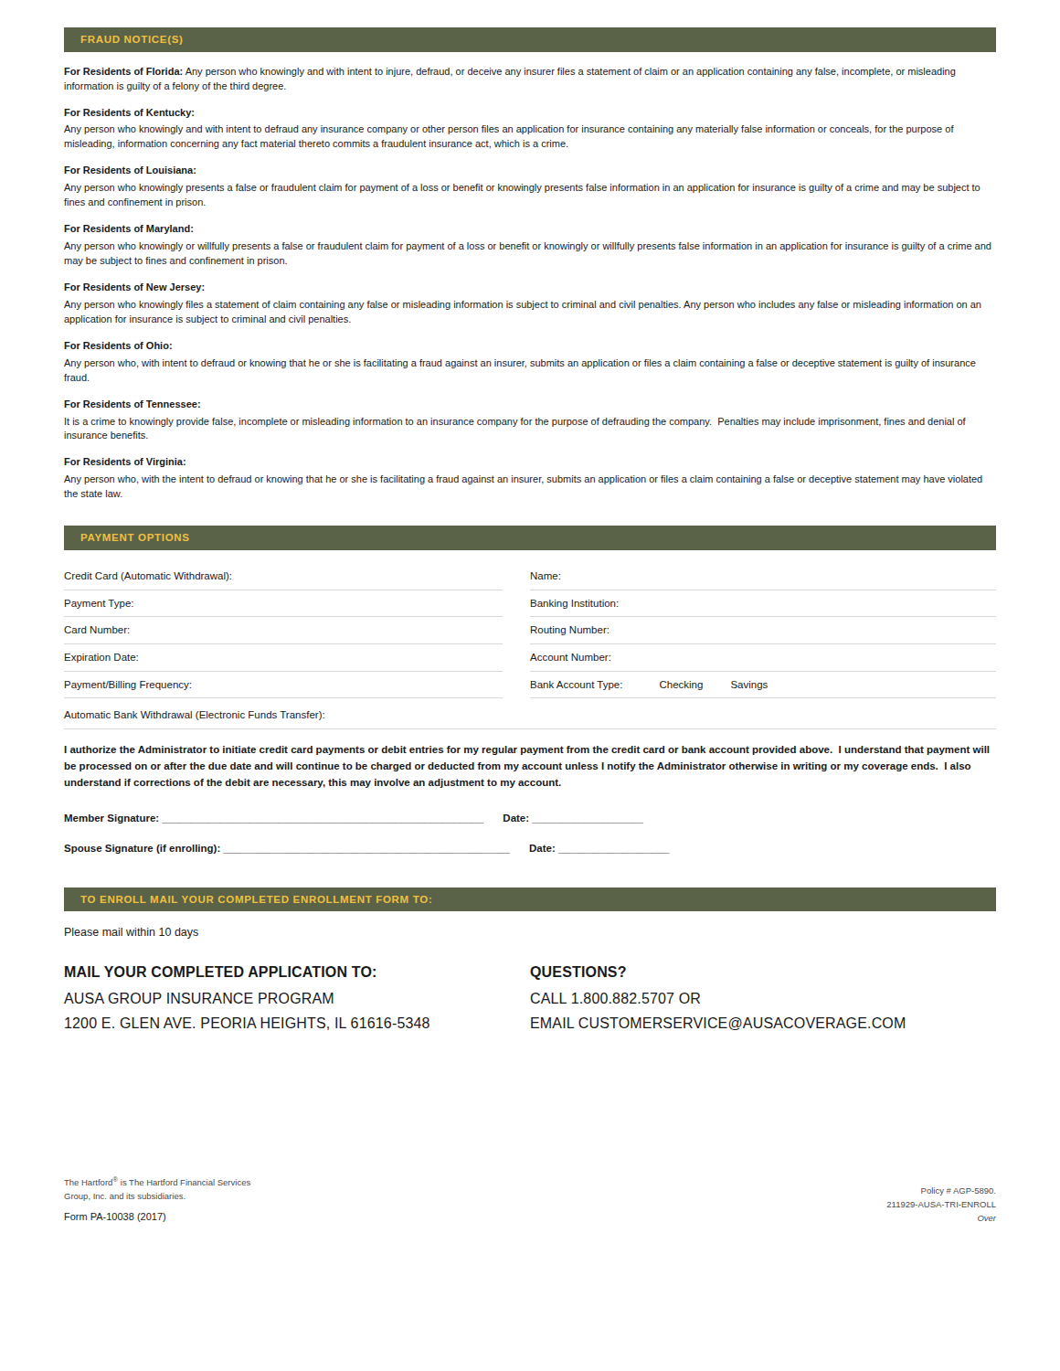Fraud Notice(s)
For Residents of Florida: Any person who knowingly and with intent to injure, defraud, or deceive any insurer files a statement of claim or an application containing any false, incomplete, or misleading information is guilty of a felony of the third degree.
For Residents of Kentucky:
Any person who knowingly and with intent to defraud any insurance company or other person files an application for insurance containing any materially false information or conceals, for the purpose of misleading, information concerning any fact material thereto commits a fraudulent insurance act, which is a crime.
For Residents of Louisiana:
Any person who knowingly presents a false or fraudulent claim for payment of a loss or benefit or knowingly presents false information in an application for insurance is guilty of a crime and may be subject to fines and confinement in prison.
For Residents of Maryland:
Any person who knowingly or willfully presents a false or fraudulent claim for payment of a loss or benefit or knowingly or willfully presents false information in an application for insurance is guilty of a crime and may be subject to fines and confinement in prison.
For Residents of New Jersey:
Any person who knowingly files a statement of claim containing any false or misleading information is subject to criminal and civil penalties. Any person who includes any false or misleading information on an application for insurance is subject to criminal and civil penalties.
For Residents of Ohio:
Any person who, with intent to defraud or knowing that he or she is facilitating a fraud against an insurer, submits an application or files a claim containing a false or deceptive statement is guilty of insurance fraud.
For Residents of Tennessee:
It is a crime to knowingly provide false, incomplete or misleading information to an insurance company for the purpose of defrauding the company. Penalties may include imprisonment, fines and denial of insurance benefits.
For Residents of Virginia:
Any person who, with the intent to defraud or knowing that he or she is facilitating a fraud against an insurer, submits an application or files a claim containing a false or deceptive statement may have violated the state law.
Payment Options
Credit Card (Automatic Withdrawal):
Payment Type:
Card Number:
Expiration Date:
Payment/Billing Frequency:
Name:
Banking Institution:
Routing Number:
Account Number:
Bank Account Type: Checking Savings
Automatic Bank Withdrawal (Electronic Funds Transfer):
I authorize the Administrator to initiate credit card payments or debit entries for my regular payment from the credit card or bank account provided above. I understand that payment will be processed on or after the due date and will continue to be charged or deducted from my account unless I notify the Administrator otherwise in writing or my coverage ends. I also understand if corrections of the debit are necessary, this may involve an adjustment to my account.
Member Signature: _______________________________________________________ Date: ___________________
Spouse Signature (if enrolling): _________________________________________________ Date: ___________________
To Enroll Mail Your Completed Enrollment Form To:
Please mail within 10 days
MAIL YOUR COMPLETED APPLICATION TO:
AUSA GROUP INSURANCE PROGRAM
1200 E. GLEN AVE. PEORIA HEIGHTS, IL 61616-5348
QUESTIONS?
CALL 1.800.882.5707 OR
EMAIL CUSTOMERSERVICE@AUSACOVERAGE.COM
The Hartford® is The Hartford Financial Services
Group, Inc. and its subsidiaries.
Form PA-10038 (2017)
Policy # AGP-5890.
211929-AUSA-TRI-ENROLL
Over